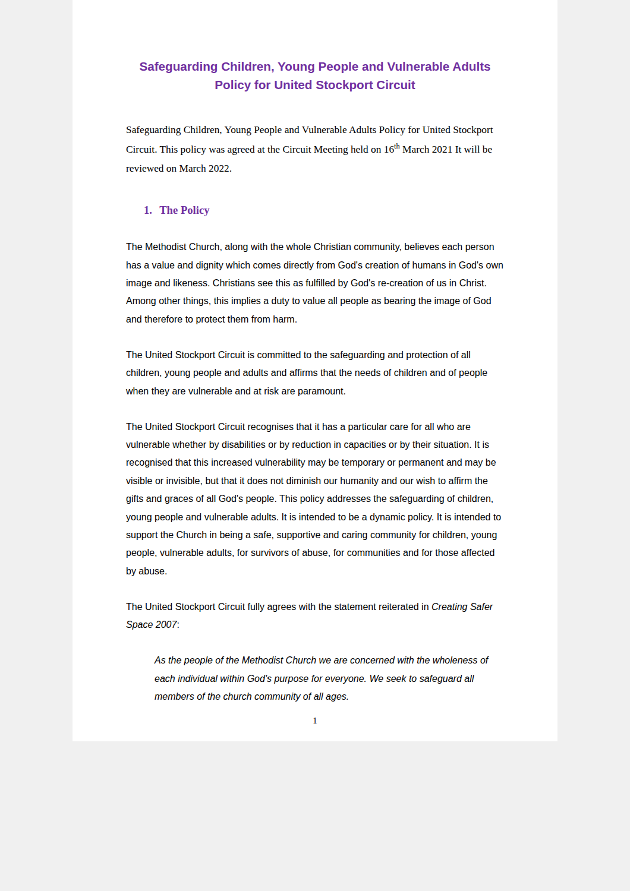Safeguarding Children, Young People and Vulnerable Adults
Policy for United Stockport Circuit
Safeguarding Children, Young People and Vulnerable Adults Policy for United Stockport Circuit. This policy was agreed at the Circuit Meeting held on 16th March 2021 It will be reviewed on March 2022.
1. The Policy
The Methodist Church, along with the whole Christian community, believes each person has a value and dignity which comes directly from God's creation of humans in God's own image and likeness. Christians see this as fulfilled by God's re-creation of us in Christ. Among other things, this implies a duty to value all people as bearing the image of God and therefore to protect them from harm.
The United Stockport Circuit is committed to the safeguarding and protection of all children, young people and adults and affirms that the needs of children and of people when they are vulnerable and at risk are paramount.
The United Stockport Circuit recognises that it has a particular care for all who are vulnerable whether by disabilities or by reduction in capacities or by their situation. It is recognised that this increased vulnerability may be temporary or permanent and may be visible or invisible, but that it does not diminish our humanity and our wish to affirm the gifts and graces of all God's people. This policy addresses the safeguarding of children, young people and vulnerable adults. It is intended to be a dynamic policy. It is intended to support the Church in being a safe, supportive and caring community for children, young people, vulnerable adults, for survivors of abuse, for communities and for those affected by abuse.
The United Stockport Circuit fully agrees with the statement reiterated in Creating Safer Space 2007:
As the people of the Methodist Church we are concerned with the wholeness of each individual within God's purpose for everyone. We seek to safeguard all members of the church community of all ages.
1